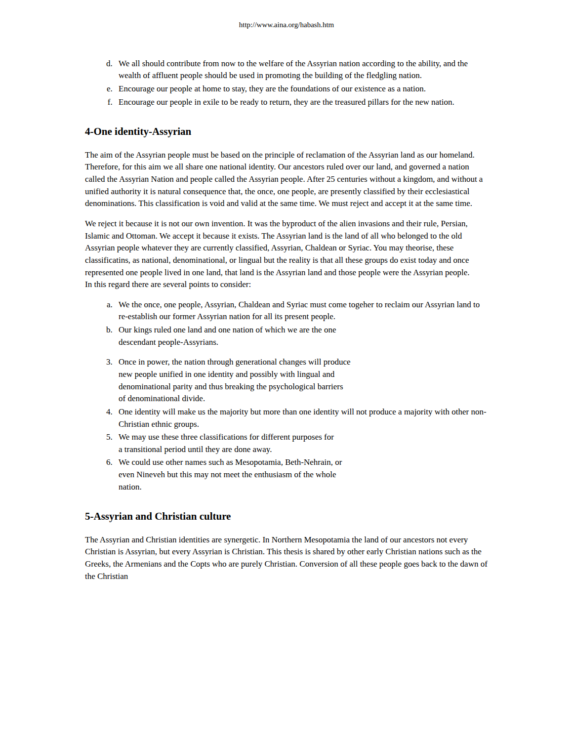http://www.aina.org/habash.htm
We all should contribute from now to the welfare of the Assyrian nation according to the ability, and the wealth of affluent people should be used in promoting the building of the fledgling nation.
Encourage our people at home to stay, they are the foundations of our existence as a nation.
Encourage our people in exile to be ready to return, they are the treasured pillars for the new nation.
4-One identity-Assyrian
The aim of the Assyrian people must be based on the principle of reclamation of the Assyrian land as our homeland. Therefore, for this aim we all share one national identity. Our ancestors ruled over our land, and governed a nation called the Assyrian Nation and people called the Assyrian people. After 25 centuries without a kingdom, and without a unified authority it is natural consequence that, the once, one people, are presently classified by their ecclesiastical denominations. This classification is void and valid at the same time. We must reject and accept it at the same time.
We reject it because it is not our own invention. It was the byproduct of the alien invasions and their rule, Persian, Islamic and Ottoman. We accept it because it exists. The Assyrian land is the land of all who belonged to the old Assyrian people whatever they are currently classified, Assyrian, Chaldean or Syriac. You may theorise, these classificatins, as national, denominational, or lingual but the reality is that all these groups do exist today and once represented one people lived in one land, that land is the Assyrian land and those people were the Assyrian people.
In this regard there are several points to consider:
We the once, one people, Assyrian, Chaldean and Syriac must come togeher to reclaim our Assyrian land to re-establish our former Assyrian nation for all its present people.
Our kings ruled one land and one nation of which we are the one
descendant people-Assyrians.
Once in power, the nation through generational changes will produce
new people unified in one identity and possibly with lingual and
denominational parity and thus breaking the psychological barriers
of denominational divide.
One identity will make us the majority but more than one identity will not produce a majority with other non-Christian ethnic groups.
We may use these three classifications for different purposes for
a transitional period until they are done away.
We could use other names such as Mesopotamia, Beth-Nehrain, or
even Nineveh but this may not meet the enthusiasm of the whole
nation.
5-Assyrian and Christian culture
The Assyrian and Christian identities are synergetic. In Northern Mesopotamia the land of our ancestors not every Christian is Assyrian, but every Assyrian is Christian. This thesis is shared by other early Christian nations such as the Greeks, the Armenians and the Copts who are purely Christian. Conversion of all these people goes back to the dawn of the Christian